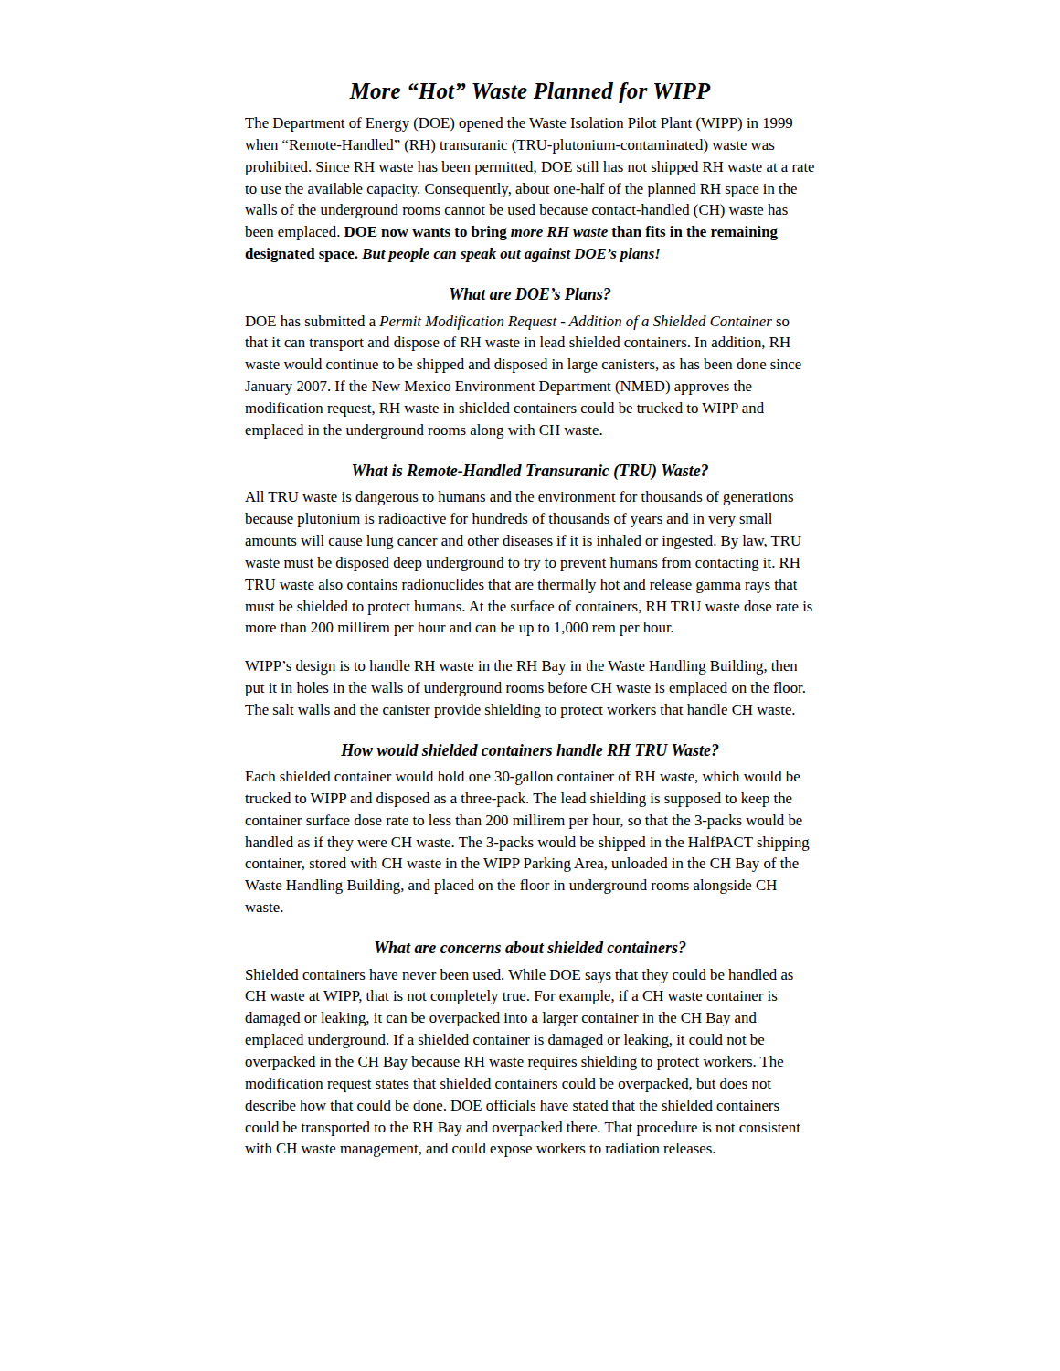More “Hot” Waste Planned for WIPP
The Department of Energy (DOE) opened the Waste Isolation Pilot Plant (WIPP) in 1999 when “Remote-Handled” (RH) transuranic (TRU-plutonium-contaminated) waste was prohibited. Since RH waste has been permitted, DOE still has not shipped RH waste at a rate to use the available capacity. Consequently, about one-half of the planned RH space in the walls of the underground rooms cannot be used because contact-handled (CH) waste has been emplaced. DOE now wants to bring more RH waste than fits in the remaining designated space. But people can speak out against DOE’s plans!
What are DOE’s Plans?
DOE has submitted a Permit Modification Request - Addition of a Shielded Container so that it can transport and dispose of RH waste in lead shielded containers. In addition, RH waste would continue to be shipped and disposed in large canisters, as has been done since January 2007. If the New Mexico Environment Department (NMED) approves the modification request, RH waste in shielded containers could be trucked to WIPP and emplaced in the underground rooms along with CH waste.
What is Remote-Handled Transuranic (TRU) Waste?
All TRU waste is dangerous to humans and the environment for thousands of generations because plutonium is radioactive for hundreds of thousands of years and in very small amounts will cause lung cancer and other diseases if it is inhaled or ingested. By law, TRU waste must be disposed deep underground to try to prevent humans from contacting it. RH TRU waste also contains radionuclides that are thermally hot and release gamma rays that must be shielded to protect humans. At the surface of containers, RH TRU waste dose rate is more than 200 millirem per hour and can be up to 1,000 rem per hour.
WIPP’s design is to handle RH waste in the RH Bay in the Waste Handling Building, then put it in holes in the walls of underground rooms before CH waste is emplaced on the floor. The salt walls and the canister provide shielding to protect workers that handle CH waste.
How would shielded containers handle RH TRU Waste?
Each shielded container would hold one 30-gallon container of RH waste, which would be trucked to WIPP and disposed as a three-pack. The lead shielding is supposed to keep the container surface dose rate to less than 200 millirem per hour, so that the 3-packs would be handled as if they were CH waste. The 3-packs would be shipped in the HalfPACT shipping container, stored with CH waste in the WIPP Parking Area, unloaded in the CH Bay of the Waste Handling Building, and placed on the floor in underground rooms alongside CH waste.
What are concerns about shielded containers?
Shielded containers have never been used. While DOE says that they could be handled as CH waste at WIPP, that is not completely true. For example, if a CH waste container is damaged or leaking, it can be overpacked into a larger container in the CH Bay and emplaced underground. If a shielded container is damaged or leaking, it could not be overpacked in the CH Bay because RH waste requires shielding to protect workers. The modification request states that shielded containers could be overpacked, but does not describe how that could be done. DOE officials have stated that the shielded containers could be transported to the RH Bay and overpacked there. That procedure is not consistent with CH waste management, and could expose workers to radiation releases.